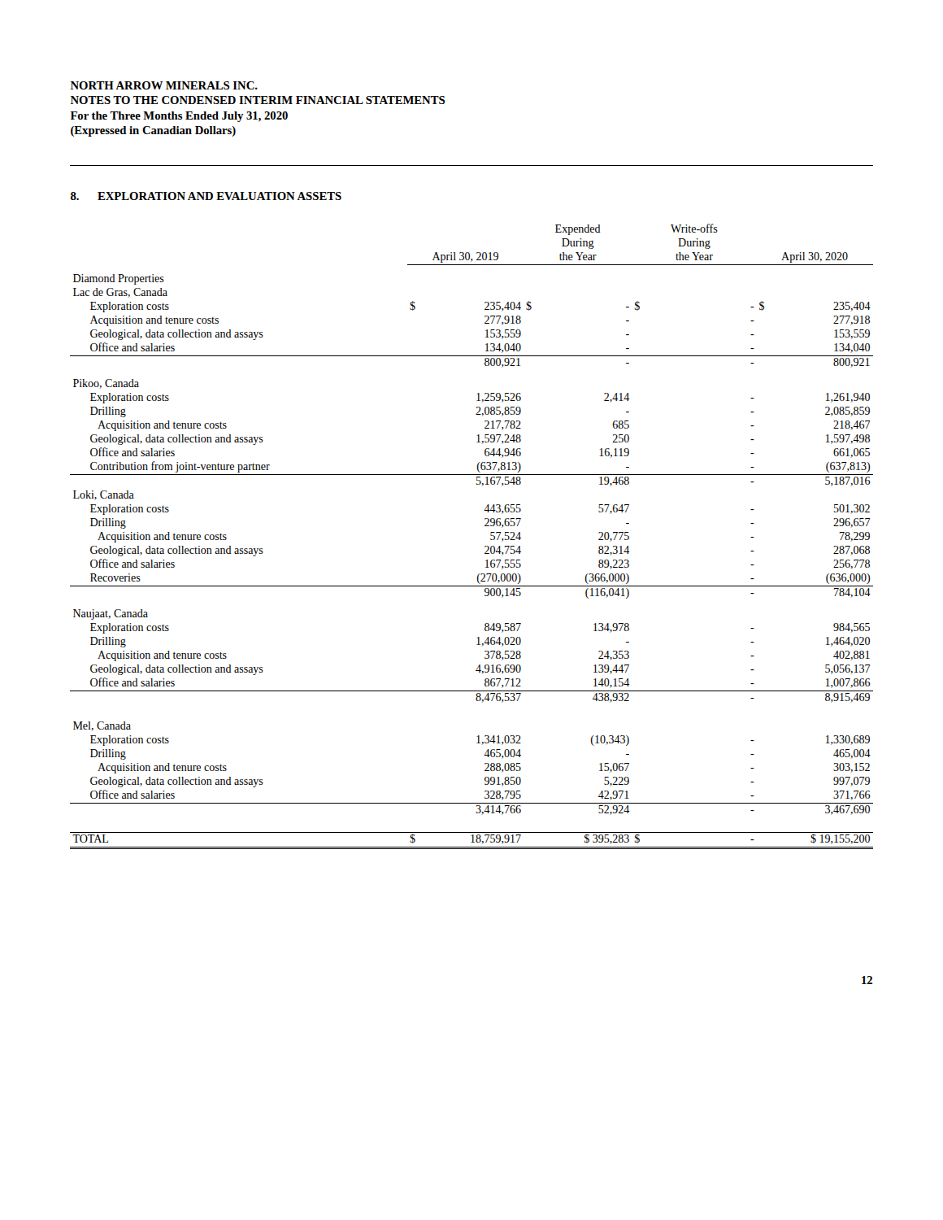NORTH ARROW MINERALS INC. NOTES TO THE CONDENSED INTERIM FINANCIAL STATEMENTS For the Three Months Ended July 31, 2020 (Expressed in Canadian Dollars)
8. EXPLORATION AND EVALUATION ASSETS
| | | Expended | Write-offs | |
| --- | --- | --- | --- | --- |
| | | During | During | |
| | April 30, 2019 | the Year | the Year | April 30, 2020 |
| Diamond Properties | |
| Lac de Gras, Canada | |
| Exploration costs | $ | 235,404 | $ | - | $ | - | $ | 235,404 |
| Acquisition and tenure costs | | 277,918 | | - | | - | | 277,918 |
| Geological, data collection and assays | | 153,559 | | - | | - | | 153,559 |
| Office and salaries | | 134,040 | | - | | - | | 134,040 |
| | | 800,921 | | - | | - | | 800,921 |
| Pikoo, Canada | |
| Exploration costs | | 1,259,526 | | 2,414 | | - | | 1,261,940 |
| Drilling | | 2,085,859 | | - | | - | | 2,085,859 |
| Acquisition and tenure costs | | 217,782 | | 685 | | - | | 218,467 |
| Geological, data collection and assays | | 1,597,248 | | 250 | | - | | 1,597,498 |
| Office and salaries | | 644,946 | | 16,119 | | - | | 661,065 |
| Contribution from joint-venture partner | | (637,813) | | - | | - | | (637,813) |
| | | 5,167,548 | | 19,468 | | - | | 5,187,016 |
| Loki, Canada | |
| Exploration costs | | 443,655 | | 57,647 | | - | | 501,302 |
| Drilling | | 296,657 | | - | | - | | 296,657 |
| Acquisition and tenure costs | | 57,524 | | 20,775 | | - | | 78,299 |
| Geological, data collection and assays | | 204,754 | | 82,314 | | - | | 287,068 |
| Office and salaries | | 167,555 | | 89,223 | | - | | 256,778 |
| Recoveries | | (270,000) | | (366,000) | | - | | (636,000) |
| | | 900,145 | | (116,041) | | - | | 784,104 |
| Naujaat, Canada | |
| Exploration costs | | 849,587 | | 134,978 | | - | | 984,565 |
| Drilling | | 1,464,020 | | - | | - | | 1,464,020 |
| Acquisition and tenure costs | | 378,528 | | 24,353 | | - | | 402,881 |
| Geological, data collection and assays | | 4,916,690 | | 139,447 | | - | | 5,056,137 |
| Office and salaries | | 867,712 | | 140,154 | | - | | 1,007,866 |
| | | 8,476,537 | | 438,932 | | - | | 8,915,469 |
| Mel, Canada | |
| Exploration costs | | 1,341,032 | | (10,343) | | - | | 1,330,689 |
| Drilling | | 465,004 | | - | | - | | 465,004 |
| Acquisition and tenure costs | | 288,085 | | 15,067 | | - | | 303,152 |
| Geological, data collection and assays | | 991,850 | | 5,229 | | - | | 997,079 |
| Office and salaries | | 328,795 | | 42,971 | | - | | 371,766 |
| | | 3,414,766 | | 52,924 | | - | | 3,467,690 |
| TOTAL | $ | 18,759,917 | | $ 395,283 | $ | - | | $ 19,155,200 |
12